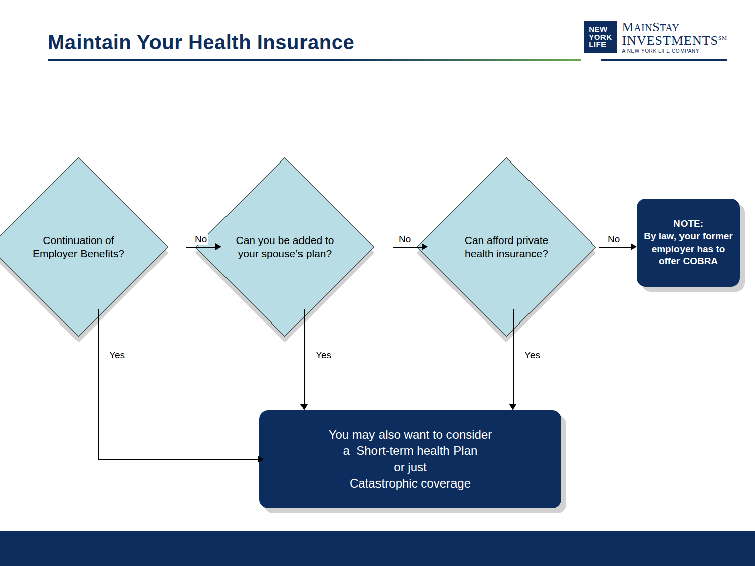Maintain Your Health Insurance
NEW
YORK
LIFE
MAINSTAY
INVESTMENTSSM
A NEW YORK LIFE COMPANY
Continuation of Employer Benefits?
Can you be added to your spouse’s plan?
Can afford private health insurance?
NOTE:
By law, your former employer has to offer COBRA
You may also want to consider
a Short-term health Plan
or just
Catastrophic coverage
No
No
No
Yes
Yes
Yes